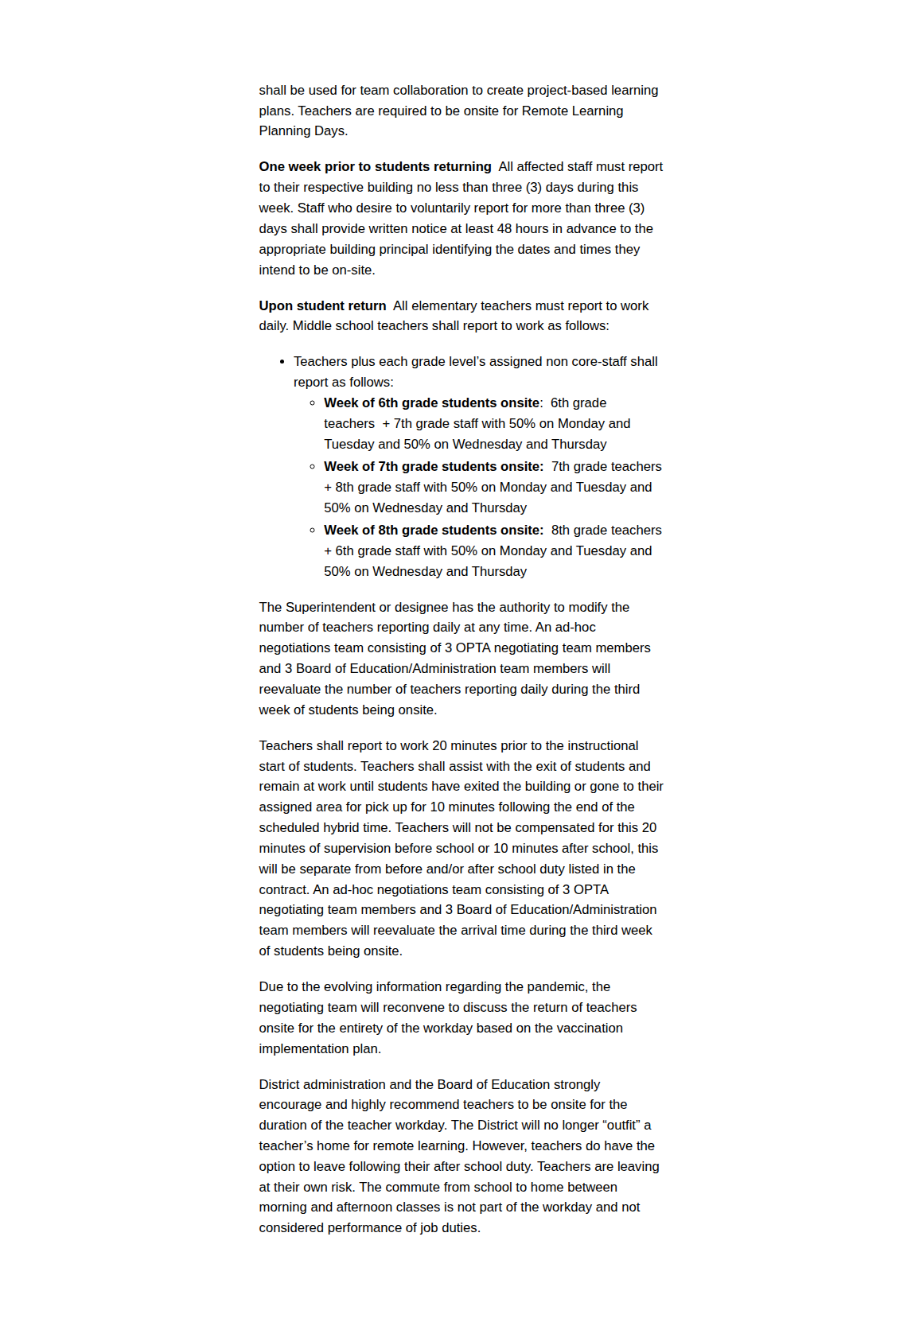shall be used for team collaboration to create project-based learning plans. Teachers are required to be onsite for Remote Learning Planning Days.
One week prior to students returning All affected staff must report to their respective building no less than three (3) days during this week. Staff who desire to voluntarily report for more than three (3) days shall provide written notice at least 48 hours in advance to the appropriate building principal identifying the dates and times they intend to be on-site.
Upon student return All elementary teachers must report to work daily. Middle school teachers shall report to work as follows:
Teachers plus each grade level’s assigned non core-staff shall report as follows:
Week of 6th grade students onsite: 6th grade teachers + 7th grade staff with 50% on Monday and Tuesday and 50% on Wednesday and Thursday
Week of 7th grade students onsite: 7th grade teachers + 8th grade staff with 50% on Monday and Tuesday and 50% on Wednesday and Thursday
Week of 8th grade students onsite: 8th grade teachers + 6th grade staff with 50% on Monday and Tuesday and 50% on Wednesday and Thursday
The Superintendent or designee has the authority to modify the number of teachers reporting daily at any time. An ad-hoc negotiations team consisting of 3 OPTA negotiating team members and 3 Board of Education/Administration team members will reevaluate the number of teachers reporting daily during the third week of students being onsite.
Teachers shall report to work 20 minutes prior to the instructional start of students. Teachers shall assist with the exit of students and remain at work until students have exited the building or gone to their assigned area for pick up for 10 minutes following the end of the scheduled hybrid time. Teachers will not be compensated for this 20 minutes of supervision before school or 10 minutes after school, this will be separate from before and/or after school duty listed in the contract. An ad-hoc negotiations team consisting of 3 OPTA negotiating team members and 3 Board of Education/Administration team members will reevaluate the arrival time during the third week of students being onsite.
Due to the evolving information regarding the pandemic, the negotiating team will reconvene to discuss the return of teachers onsite for the entirety of the workday based on the vaccination implementation plan.
District administration and the Board of Education strongly encourage and highly recommend teachers to be onsite for the duration of the teacher workday. The District will no longer “outfit” a teacher’s home for remote learning. However, teachers do have the option to leave following their after school duty. Teachers are leaving at their own risk. The commute from school to home between morning and afternoon classes is not part of the workday and not considered performance of job duties.